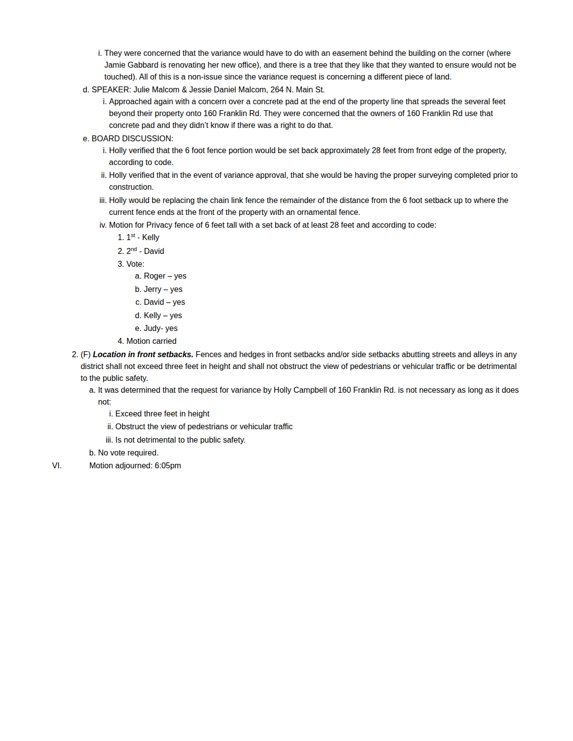They were concerned that the variance would have to do with an easement behind the building on the corner (where Jamie Gabbard is renovating her new office), and there is a tree that they like that they wanted to ensure would not be touched). All of this is a non-issue since the variance request is concerning a different piece of land.
SPEAKER: Julie Malcom & Jessie Daniel Malcom, 264 N. Main St.
Approached again with a concern over a concrete pad at the end of the property line that spreads the several feet beyond their property onto 160 Franklin Rd. They were concerned that the owners of 160 Franklin Rd use that concrete pad and they didn’t know if there was a right to do that.
BOARD DISCUSSION:
Holly verified that the 6 foot fence portion would be set back approximately 28 feet from front edge of the property, according to code.
Holly verified that in the event of variance approval, that she would be having the proper surveying completed prior to construction.
Holly would be replacing the chain link fence the remainder of the distance from the 6 foot setback up to where the current fence ends at the front of the property with an ornamental fence.
Motion for Privacy fence of 6 feet tall with a set back of at least 28 feet and according to code:
1st - Kelly
2nd - David
Vote:
Roger – yes
Jerry – yes
David – yes
Kelly – yes
Judy- yes
Motion carried
(F) Location in front setbacks. Fences and hedges in front setbacks and/or side setbacks abutting streets and alleys in any district shall not exceed three feet in height and shall not obstruct the view of pedestrians or vehicular traffic or be detrimental to the public safety.
It was determined that the request for variance by Holly Campbell of 160 Franklin Rd. is not necessary as long as it does not:
Exceed three feet in height
Obstruct the view of pedestrians or vehicular traffic
Is not detrimental to the public safety.
No vote required.
VI. Motion adjourned: 6:05pm